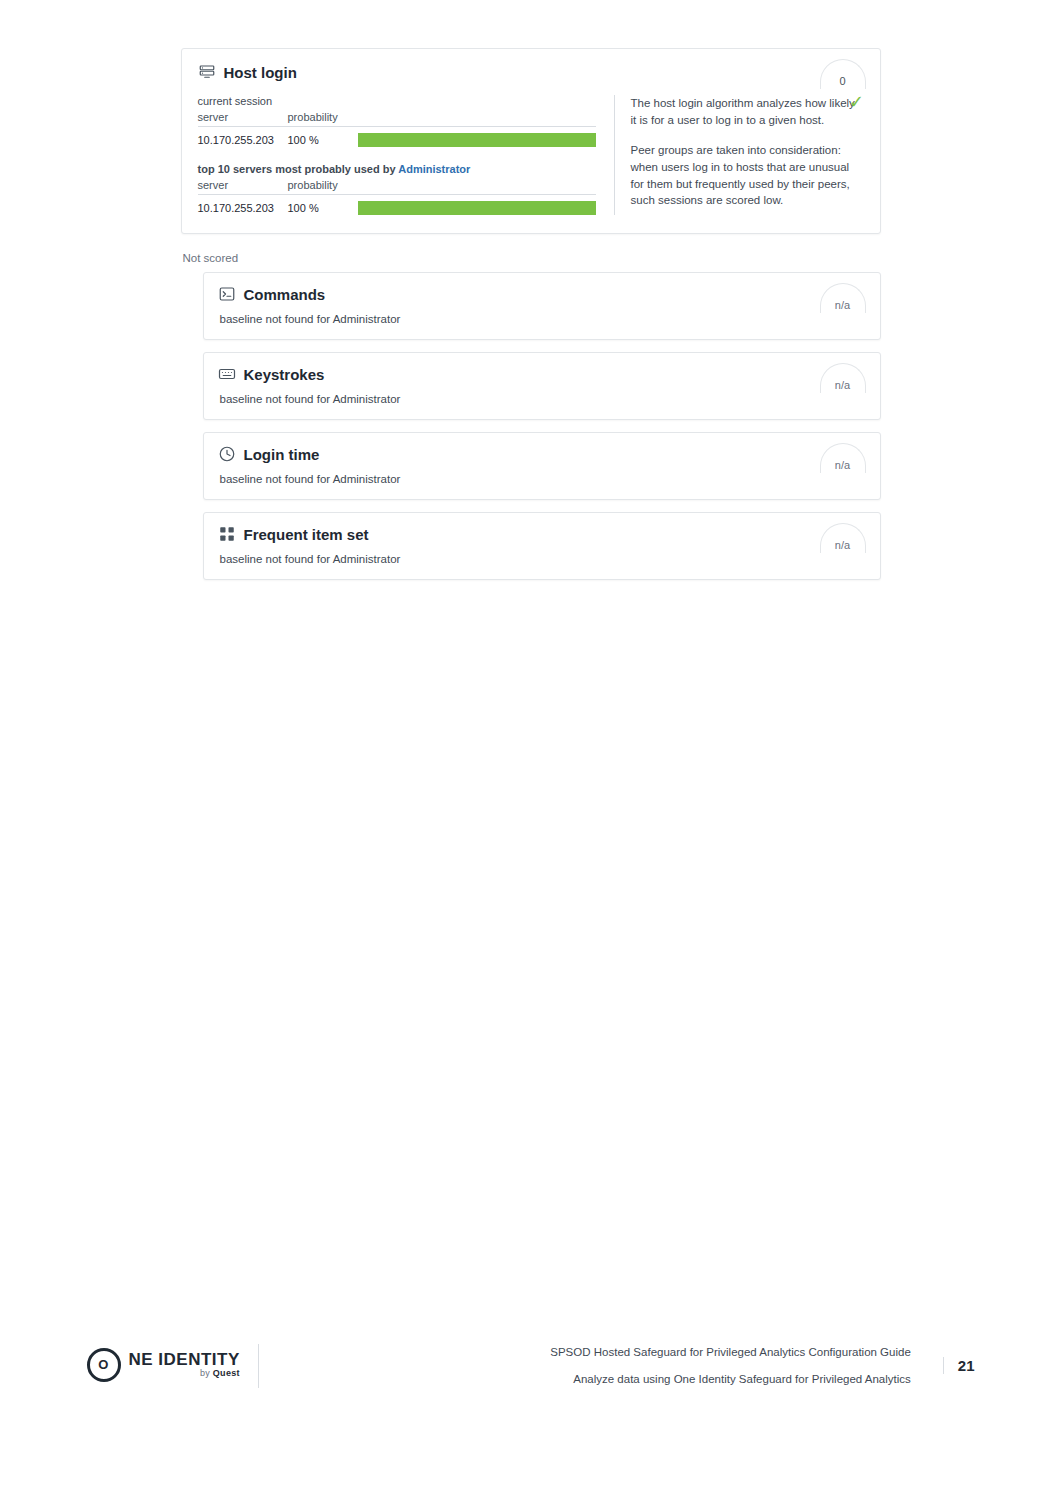0
Host login
current session
| server | probability | |
| --- | --- | --- |
| 10.170.255.203 | 100 % | |
top 10 servers most probably used by Administrator
| server | probability | |
| --- | --- | --- |
| 10.170.255.203 | 100 % | |
✓
The host login algorithm analyzes how likely it is for a user to log in to a given host.
Peer groups are taken into consideration: when users log in to hosts that are unusual for them but frequently used by their peers, such sessions are scored low.
Not scored
n/a
Commands
baseline not found for Administrator
n/a
Keystrokes
baseline not found for Administrator
n/a
Login time
baseline not found for Administrator
n/a
Frequent item set
baseline not found for Administrator
O
NE IDENTITY
by Quest
SPSOD Hosted Safeguard for Privileged Analytics Configuration Guide
Analyze data using One Identity Safeguard for Privileged Analytics
21